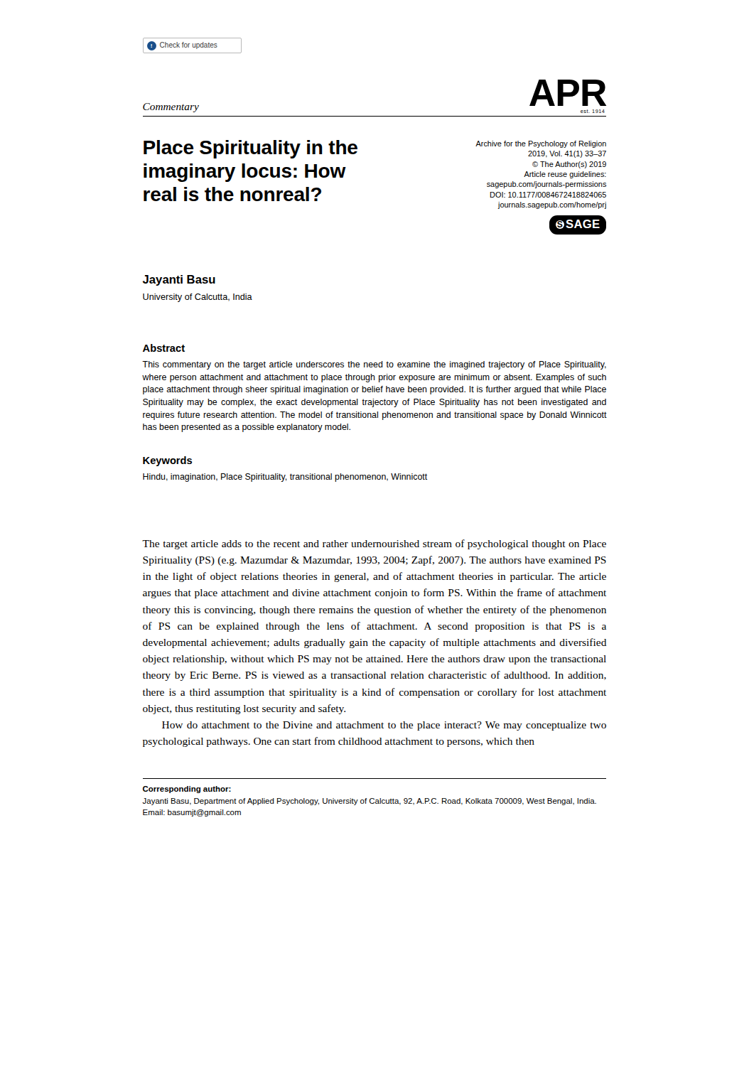! Check for updates
Commentary
APR est. 1914
Place Spirituality in the imaginary locus: How real is the nonreal?
Archive for the Psychology of Religion
2019, Vol. 41(1) 33–37
© The Author(s) 2019
Article reuse guidelines:
sagepub.com/journals-permissions
DOI: 10.1177/0084672418824065
journals.sagepub.com/home/prj
SSAGE
Jayanti Basu
University of Calcutta, India
Abstract
This commentary on the target article underscores the need to examine the imagined trajectory of Place Spirituality, where person attachment and attachment to place through prior exposure are minimum or absent. Examples of such place attachment through sheer spiritual imagination or belief have been provided. It is further argued that while Place Spirituality may be complex, the exact developmental trajectory of Place Spirituality has not been investigated and requires future research attention. The model of transitional phenomenon and transitional space by Donald Winnicott has been presented as a possible explanatory model.
Keywords
Hindu, imagination, Place Spirituality, transitional phenomenon, Winnicott
The target article adds to the recent and rather undernourished stream of psychological thought on Place Spirituality (PS) (e.g. Mazumdar & Mazumdar, 1993, 2004; Zapf, 2007). The authors have examined PS in the light of object relations theories in general, and of attachment theories in particular. The article argues that place attachment and divine attachment conjoin to form PS. Within the frame of attachment theory this is convincing, though there remains the question of whether the entirety of the phenomenon of PS can be explained through the lens of attachment. A second proposition is that PS is a developmental achievement; adults gradually gain the capacity of multiple attachments and diversified object relationship, without which PS may not be attained. Here the authors draw upon the transactional theory by Eric Berne. PS is viewed as a transactional relation characteristic of adulthood. In addition, there is a third assumption that spirituality is a kind of compensation or corollary for lost attachment object, thus restituting lost security and safety.
How do attachment to the Divine and attachment to the place interact? We may conceptualize two psychological pathways. One can start from childhood attachment to persons, which then
Corresponding author:
Jayanti Basu, Department of Applied Psychology, University of Calcutta, 92, A.P.C. Road, Kolkata 700009, West Bengal, India.
Email: basumjt@gmail.com